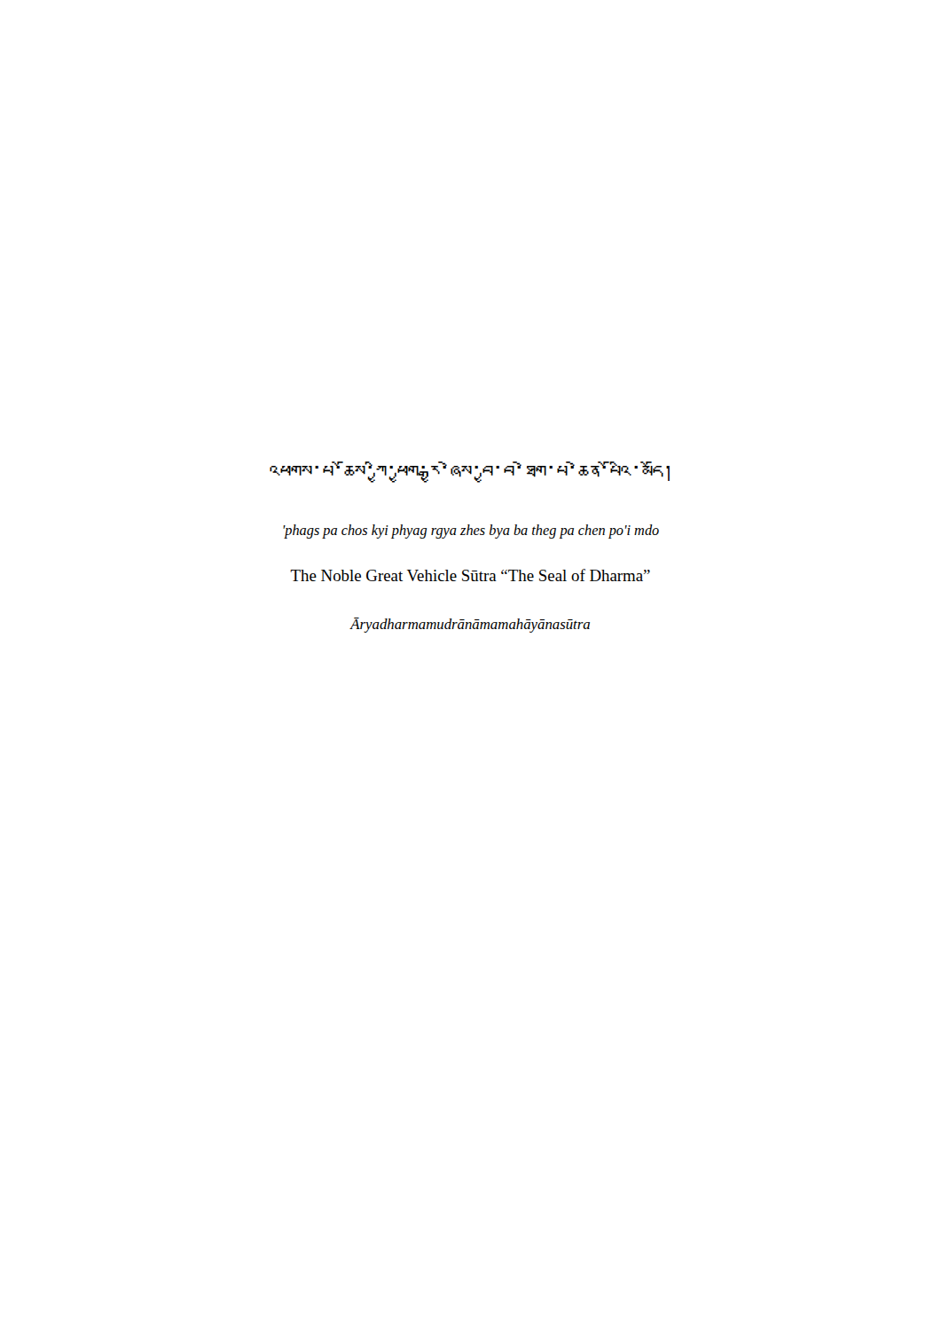འཕགས་པ་ཆོས་ཀྱི་ཕྱག་རྒྱ་ཞེས་བྱ་བ་ཐེག་པ་ཆེན་པོའི་མདོ།
'phags pa chos kyi phyag rgya zhes bya ba theg pa chen po'i mdo
The Noble Great Vehicle Sūtra “The Seal of Dharma”
Āryadharmamudrānāmamahāyānasūtra